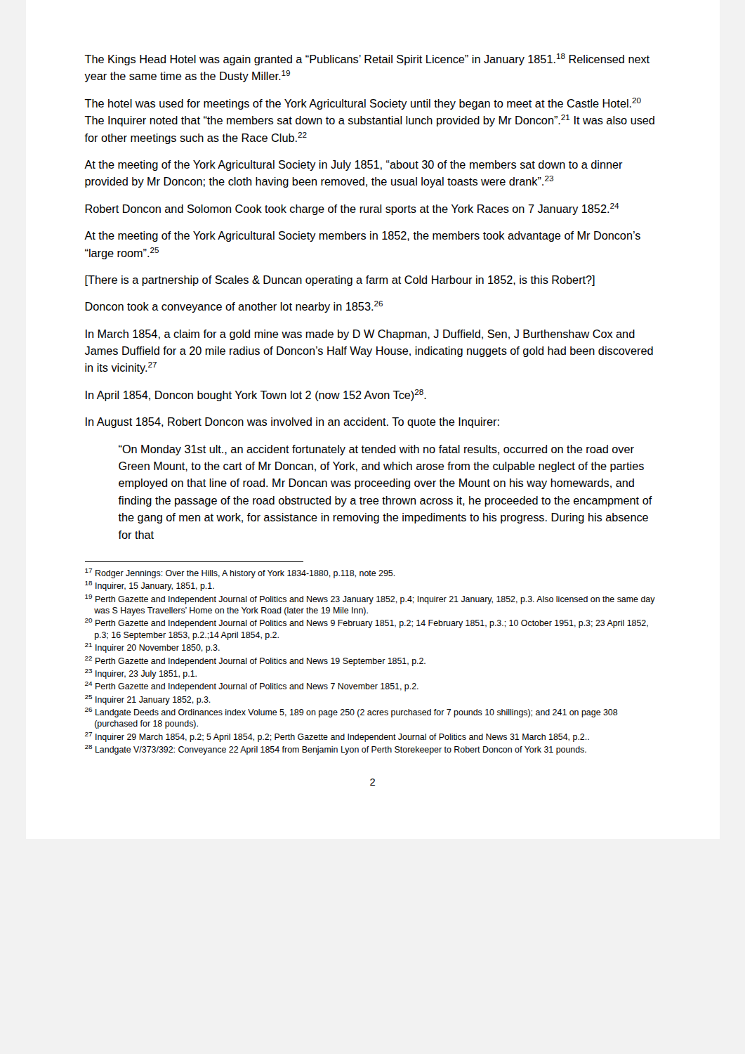The Kings Head Hotel was again granted a “Publicans’ Retail Spirit Licence” in January 1851.18 Relicensed next year the same time as the Dusty Miller.19
The hotel was used for meetings of the York Agricultural Society until they began to meet at the Castle Hotel.20 The Inquirer noted that “the members sat down to a substantial lunch provided by Mr Doncon”.21 It was also used for other meetings such as the Race Club.22
At the meeting of the York Agricultural Society in July 1851, “about 30 of the members sat down to a dinner provided by Mr Doncon; the cloth having been removed, the usual loyal toasts were drank”.23
Robert Doncon and Solomon Cook took charge of the rural sports at the York Races on 7 January 1852.24
At the meeting of the York Agricultural Society members in 1852, the members took advantage of Mr Doncon’s “large room”.25
[There is a partnership of Scales & Duncan operating a farm at Cold Harbour in 1852, is this Robert?]
Doncon took a conveyance of another lot nearby in 1853.26
In March 1854, a claim for a gold mine was made by D W Chapman, J Duffield, Sen, J Burthenshaw Cox and James Duffield for a 20 mile radius of Doncon’s Half Way House, indicating nuggets of gold had been discovered in its vicinity.27
In April 1854, Doncon bought York Town lot 2 (now 152 Avon Tce)28.
In August 1854, Robert Doncon was involved in an accident. To quote the Inquirer:
“On Monday 31st ult., an accident fortunately at tended with no fatal results, occurred on the road over Green Mount, to the cart of Mr Doncan, of York, and which arose from the culpable neglect of the parties employed on that line of road. Mr Doncan was proceeding over the Mount on his way homewards, and finding the passage of the road obstructed by a tree thrown across it, he proceeded to the encampment of the gang of men at work, for assistance in removing the impediments to his progress. During his absence for that
17 Rodger Jennings: Over the Hills, A history of York 1834-1880, p.118, note 295.
18 Inquirer, 15 January, 1851, p.1.
19 Perth Gazette and Independent Journal of Politics and News 23 January 1852, p.4; Inquirer 21 January, 1852, p.3. Also licensed on the same day was S Hayes Travellers’ Home on the York Road (later the 19 Mile Inn).
20 Perth Gazette and Independent Journal of Politics and News 9 February 1851, p.2; 14 February 1851, p.3.; 10 October 1951, p.3; 23 April 1852, p.3; 16 September 1853, p.2.;14 April 1854, p.2.
21 Inquirer 20 November 1850, p.3.
22 Perth Gazette and Independent Journal of Politics and News 19 September 1851, p.2.
23 Inquirer, 23 July 1851, p.1.
24 Perth Gazette and Independent Journal of Politics and News 7 November 1851, p.2.
25 Inquirer 21 January 1852, p.3.
26 Landgate Deeds and Ordinances index Volume 5, 189 on page 250 (2 acres purchased for 7 pounds 10 shillings); and 241 on page 308 (purchased for 18 pounds).
27 Inquirer 29 March 1854, p.2; 5 April 1854, p.2; Perth Gazette and Independent Journal of Politics and News 31 March 1854, p.2..
28 Landgate V/373/392: Conveyance 22 April 1854 from Benjamin Lyon of Perth Storekeeper to Robert Doncon of York 31 pounds.
2